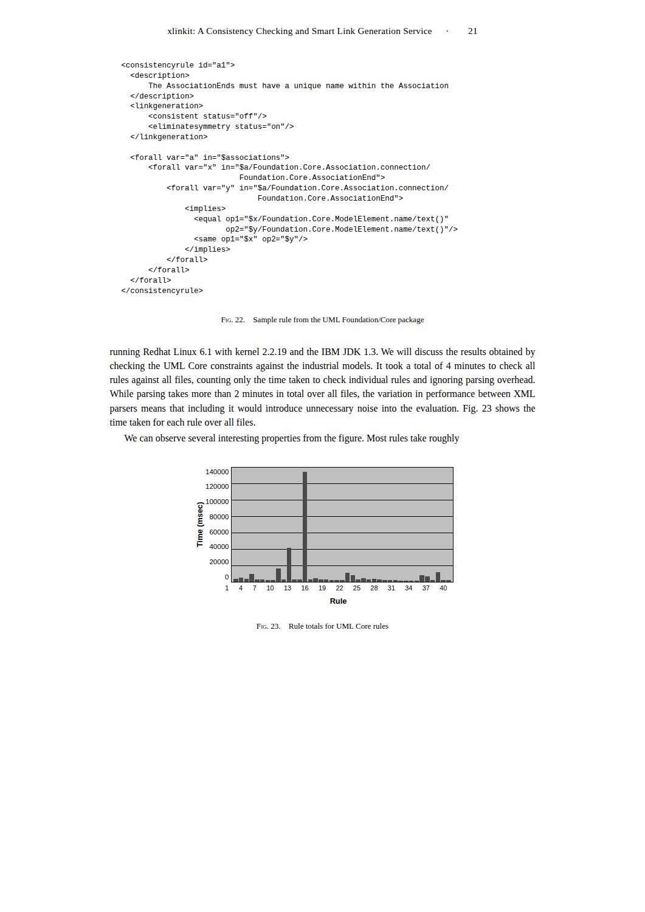xlinkit: A Consistency Checking and Smart Link Generation Service · 21
<consistencyrule id="a1">
  <description>
      The AssociationEnds must have a unique name within the Association
  </description>
  <linkgeneration>
      <consistent status="off"/>
      <eliminatesymmetry status="on"/>
  </linkgeneration>

  <forall var="a" in="$associations">
      <forall var="x" in="$a/Foundation.Core.Association.connection/
                          Foundation.Core.AssociationEnd">
          <forall var="y" in="$a/Foundation.Core.Association.connection/
                              Foundation.Core.AssociationEnd">
              <implies>
                <equal op1="$x/Foundation.Core.ModelElement.name/text()"
                       op2="$y/Foundation.Core.ModelElement.name/text()"/>
                <same op1="$x" op2="$y"/>
              </implies>
          </forall>
      </forall>
  </forall>
</consistencyrule>
Fig. 22. Sample rule from the UML Foundation/Core package
running Redhat Linux 6.1 with kernel 2.2.19 and the IBM JDK 1.3. We will discuss the results obtained by checking the UML Core constraints against the industrial models. It took a total of 4 minutes to check all rules against all files, counting only the time taken to check individual rules and ignoring parsing overhead. While parsing takes more than 2 minutes in total over all files, the variation in performance between XML parsers means that including it would introduce unnecessary noise into the evaluation. Fig. 23 shows the time taken for each rule over all files.
We can observe several interesting properties from the figure. Most rules take roughly
Time (msec)
140000
120000
100000
80000
60000
40000
20000
0
1 4 7 10 13 16 19 22 25 28 31 34 37 40
Rule
Fig. 23. Rule totals for UML Core rules